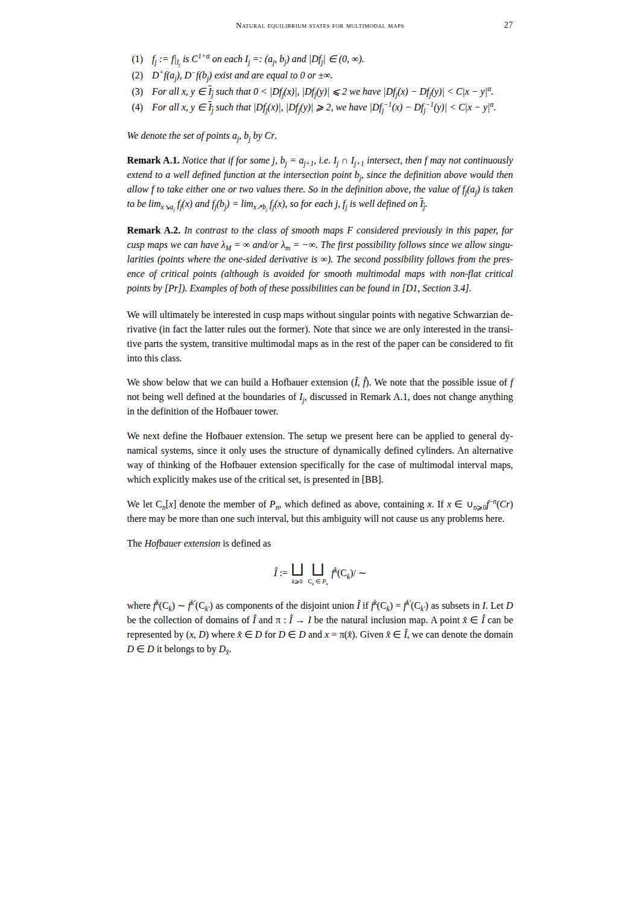Natural equilibrium states for multimodal maps 27
(1) fj := f|Ij is C1+α on each Ij =: (aj, bj) and |Dfj| ∈ (0, ∞).
(2) D+f(aj), D−f(bj) exist and are equal to 0 or ±∞.
(3) For all x, y ∈ Ij such that 0 < |Dfj(x)|, |Dfj(y)| ⩽ 2 we have |Dfj(x) − Dfj(y)| < C|x − y|α.
(4) For all x, y ∈ Ij such that |Dfj(x)|, |Dfj(y)| ⩾ 2, we have |Dfj−1(x) − Dfj−1(y)| < C|x − y|α.
We denote the set of points aj, bj by Cr.
Remark A.1. Notice that if for some j, bj = aj+1, i.e. Ij ∩ Ij+1 intersect, then f may not continuously extend to a well defined function at the intersection point bj, since the definition above would then allow f to take either one or two values there. So in the definition above, the value of fj(aj) is taken to be limx↘aj fj(x) and fj(bj) = limx↗bj fj(x), so for each j, fj is well defined on Ij.
Remark A.2. In contrast to the class of smooth maps F considered previously in this paper, for cusp maps we can have λM = ∞ and/or λm = −∞. The first possibility follows since we allow singularities (points where the one-sided derivative is ∞). The second possibility follows from the presence of critical points (although is avoided for smooth multimodal maps with non-flat critical points by [Pr]). Examples of both of these possibilities can be found in [D1, Section 3.4].
We will ultimately be interested in cusp maps without singular points with negative Schwarzian derivative (in fact the latter rules out the former). Note that since we are only interested in the transitive parts the system, transitive multimodal maps as in the rest of the paper can be considered to fit into this class.
We show below that we can build a Hofbauer extension (Î, f̂). We note that the possible issue of f not being well defined at the boundaries of Ij, discussed in Remark A.1, does not change anything in the definition of the Hofbauer tower.
We next define the Hofbauer extension. The setup we present here can be applied to general dynamical systems, since it only uses the structure of dynamically defined cylinders. An alternative way of thinking of the Hofbauer extension specifically for the case of multimodal interval maps, which explicitly makes use of the critical set, is presented in [BB].
We let Cn[x] denote the member of Pn, which defined as above, containing x. If x ∈ ∪n⩾0f−n(Cr) there may be more than one such interval, but this ambiguity will not cause us any problems here.
The Hofbauer extension is defined as
Î := ⨆k⩾0 ⨆Ck ∈ Pk fk(Ck)/ ∼
where fk(Ck) ∼ fk′(Ck′) as components of the disjoint union Î if fk(Ck) = fk′(Ck′) as subsets in I. Let D be the collection of domains of Î and π : Î → I be the natural inclusion map. A point x̂ ∈ Î can be represented by (x, D) where x̂ ∈ D for D ∈ D and x = π(x̂). Given x̂ ∈ Î, we can denote the domain D ∈ D it belongs to by Dx̂.